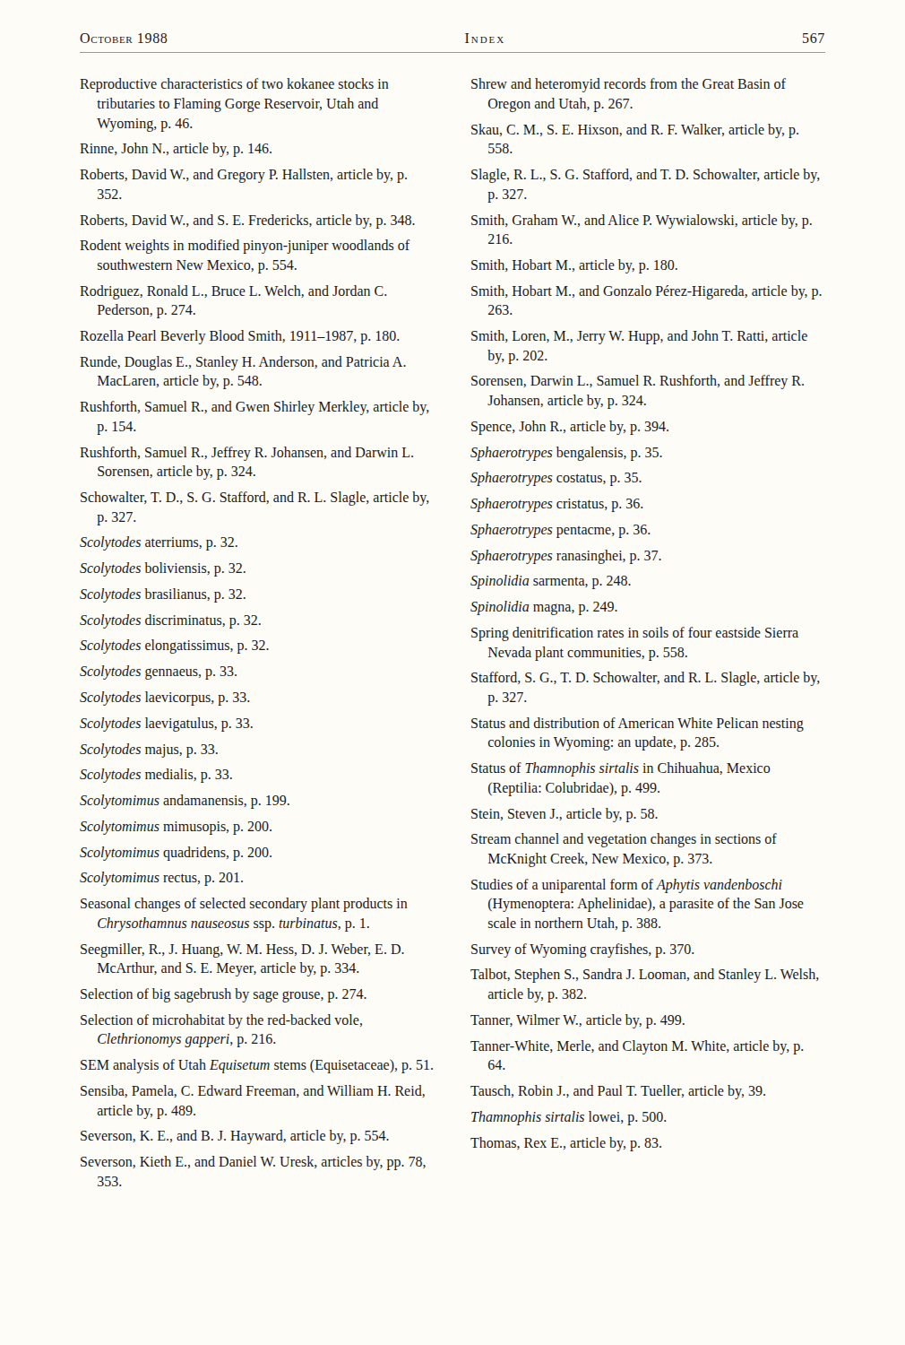October 1988 Index 567
Reproductive characteristics of two kokanee stocks in tributaries to Flaming Gorge Reservoir, Utah and Wyoming, p. 46.
Rinne, John N., article by, p. 146.
Roberts, David W., and Gregory P. Hallsten, article by, p. 352.
Roberts, David W., and S. E. Fredericks, article by, p. 348.
Rodent weights in modified pinyon-juniper woodlands of southwestern New Mexico, p. 554.
Rodriguez, Ronald L., Bruce L. Welch, and Jordan C. Pederson, p. 274.
Rozella Pearl Beverly Blood Smith, 1911–1987, p. 180.
Runde, Douglas E., Stanley H. Anderson, and Patricia A. MacLaren, article by, p. 548.
Rushforth, Samuel R., and Gwen Shirley Merkley, article by, p. 154.
Rushforth, Samuel R., Jeffrey R. Johansen, and Darwin L. Sorensen, article by, p. 324.
Schowalter, T. D., S. G. Stafford, and R. L. Slagle, article by, p. 327.
Scolytodes aterriums, p. 32.
Scolytodes boliviensis, p. 32.
Scolytodes brasilianus, p. 32.
Scolytodes discriminatus, p. 32.
Scolytodes elongatissimus, p. 32.
Scolytodes gennaeus, p. 33.
Scolytodes laevicorpus, p. 33.
Scolytodes laevigatulus, p. 33.
Scolytodes majus, p. 33.
Scolytodes medialis, p. 33.
Scolytomimus andamanensis, p. 199.
Scolytomimus mimusopis, p. 200.
Scolytomimus quadridens, p. 200.
Scolytomimus rectus, p. 201.
Seasonal changes of selected secondary plant products in Chrysothamnus nauseosus ssp. turbinatus, p. 1.
Seegmiller, R., J. Huang, W. M. Hess, D. J. Weber, E. D. McArthur, and S. E. Meyer, article by, p. 334.
Selection of big sagebrush by sage grouse, p. 274.
Selection of microhabitat by the red-backed vole, Clethrionomys gapperi, p. 216.
SEM analysis of Utah Equisetum stems (Equisetaceae), p. 51.
Sensiba, Pamela, C. Edward Freeman, and William H. Reid, article by, p. 489.
Severson, K. E., and B. J. Hayward, article by, p. 554.
Severson, Kieth E., and Daniel W. Uresk, articles by, pp. 78, 353.
Shrew and heteromyid records from the Great Basin of Oregon and Utah, p. 267.
Skau, C. M., S. E. Hixson, and R. F. Walker, article by, p. 558.
Slagle, R. L., S. G. Stafford, and T. D. Schowalter, article by, p. 327.
Smith, Graham W., and Alice P. Wywialowski, article by, p. 216.
Smith, Hobart M., article by, p. 180.
Smith, Hobart M., and Gonzalo Pérez-Higareda, article by, p. 263.
Smith, Loren, M., Jerry W. Hupp, and John T. Ratti, article by, p. 202.
Sorensen, Darwin L., Samuel R. Rushforth, and Jeffrey R. Johansen, article by, p. 324.
Spence, John R., article by, p. 394.
Sphaerotrypes bengalensis, p. 35.
Sphaerotrypes costatus, p. 35.
Sphaerotrypes cristatus, p. 36.
Sphaerotrypes pentacme, p. 36.
Sphaerotrypes ranasinghei, p. 37.
Spinolidia sarmenta, p. 248.
Spinolidia magna, p. 249.
Spring denitrification rates in soils of four eastside Sierra Nevada plant communities, p. 558.
Stafford, S. G., T. D. Schowalter, and R. L. Slagle, article by, p. 327.
Status and distribution of American White Pelican nesting colonies in Wyoming: an update, p. 285.
Status of Thamnophis sirtalis in Chihuahua, Mexico (Reptilia: Colubridae), p. 499.
Stein, Steven J., article by, p. 58.
Stream channel and vegetation changes in sections of McKnight Creek, New Mexico, p. 373.
Studies of a uniparental form of Aphytis vandenboschi (Hymenoptera: Aphelinidae), a parasite of the San Jose scale in northern Utah, p. 388.
Survey of Wyoming crayfishes, p. 370.
Talbot, Stephen S., Sandra J. Looman, and Stanley L. Welsh, article by, p. 382.
Tanner, Wilmer W., article by, p. 499.
Tanner-White, Merle, and Clayton M. White, article by, p. 64.
Tausch, Robin J., and Paul T. Tueller, article by, 39.
Thamnophis sirtalis lowei, p. 500.
Thomas, Rex E., article by, p. 83.